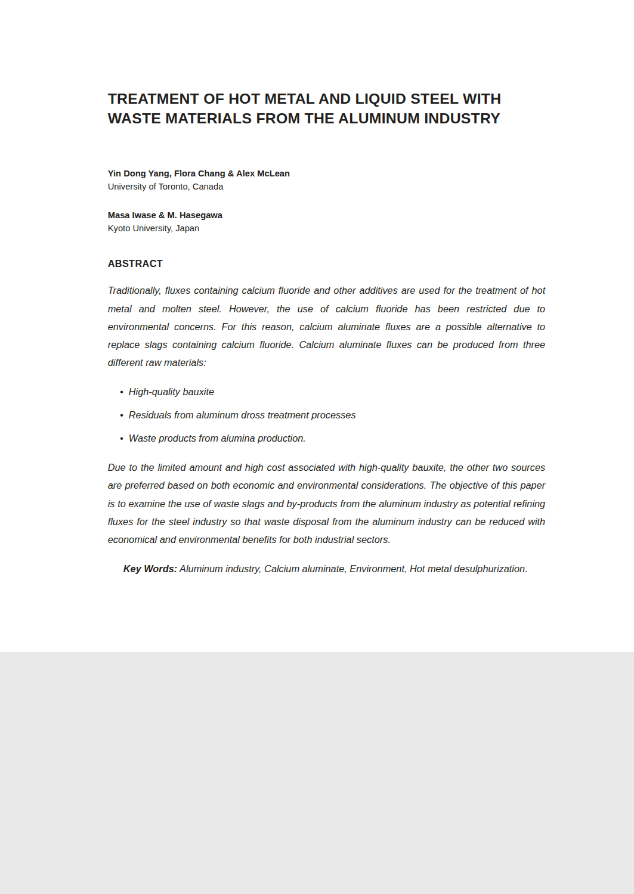Treatment of Hot Metal and Liquid Steel with Waste Materials from the Aluminum Industry
Yin Dong Yang, Flora Chang & Alex McLean
University of Toronto, Canada
Masa Iwase & M. Hasegawa
Kyoto University, Japan
Abstract
Traditionally, fluxes containing calcium fluoride and other additives are used for the treatment of hot metal and molten steel. However, the use of calcium fluoride has been restricted due to environmental concerns. For this reason, calcium aluminate fluxes are a possible alternative to replace slags containing calcium fluoride. Calcium aluminate fluxes can be produced from three different raw materials:
High-quality bauxite
Residuals from aluminum dross treatment processes
Waste products from alumina production.
Due to the limited amount and high cost associated with high-quality bauxite, the other two sources are preferred based on both economic and environmental considerations. The objective of this paper is to examine the use of waste slags and by-products from the aluminum industry as potential refining fluxes for the steel industry so that waste disposal from the aluminum industry can be reduced with economical and environmental benefits for both industrial sectors.
Key Words: Aluminum industry, Calcium aluminate, Environment, Hot metal desulphurization.